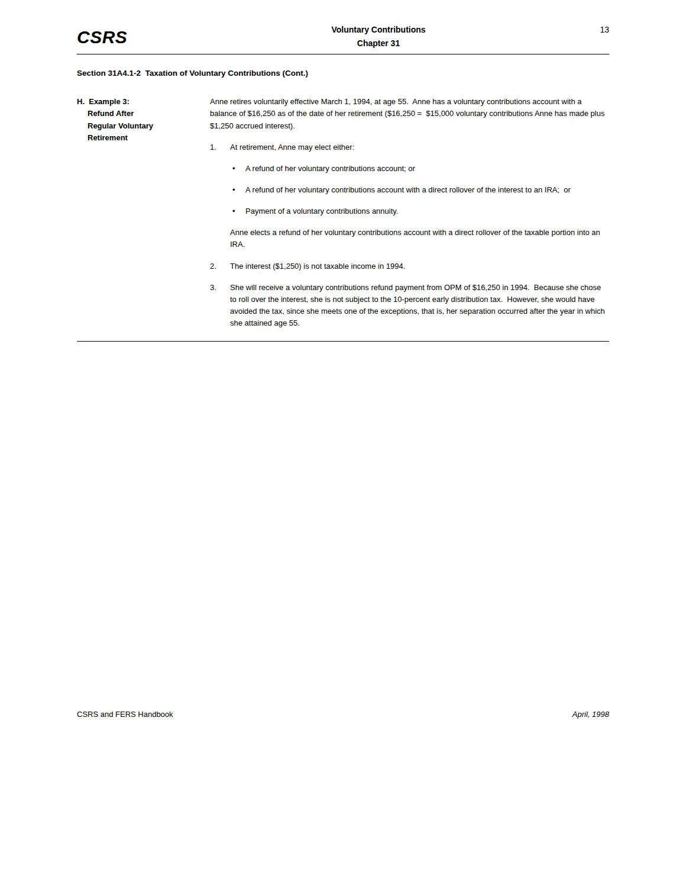CSRS
Voluntary Contributions
Chapter 31
13
Section 31A4.1-2 Taxation of Voluntary Contributions (Cont.)
H. Example 3: Refund After Regular Voluntary Retirement
Anne retires voluntarily effective March 1, 1994, at age 55. Anne has a voluntary contributions account with a balance of $16,250 as of the date of her retirement ($16,250 = $15,000 voluntary contributions Anne has made plus $1,250 accrued interest).
1. At retirement, Anne may elect either:
A refund of her voluntary contributions account; or
A refund of her voluntary contributions account with a direct rollover of the interest to an IRA; or
Payment of a voluntary contributions annuity.
Anne elects a refund of her voluntary contributions account with a direct rollover of the taxable portion into an IRA.
2. The interest ($1,250) is not taxable income in 1994.
3. She will receive a voluntary contributions refund payment from OPM of $16,250 in 1994. Because she chose to roll over the interest, she is not subject to the 10-percent early distribution tax. However, she would have avoided the tax, since she meets one of the exceptions, that is, her separation occurred after the year in which she attained age 55.
CSRS and FERS Handbook
April, 1998